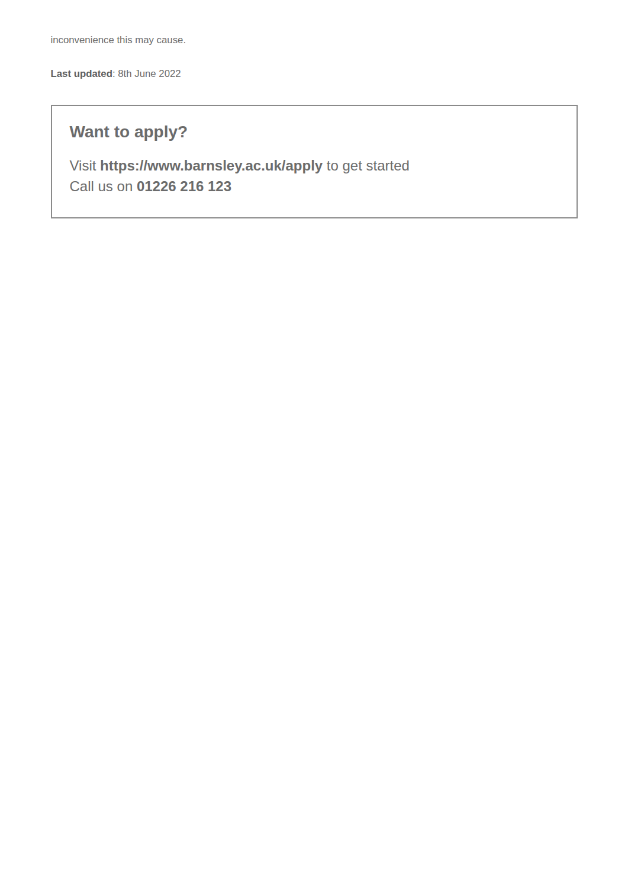inconvenience this may cause.
Last updated: 8th June 2022
Want to apply?
Visit https://www.barnsley.ac.uk/apply to get started
Call us on 01226 216 123